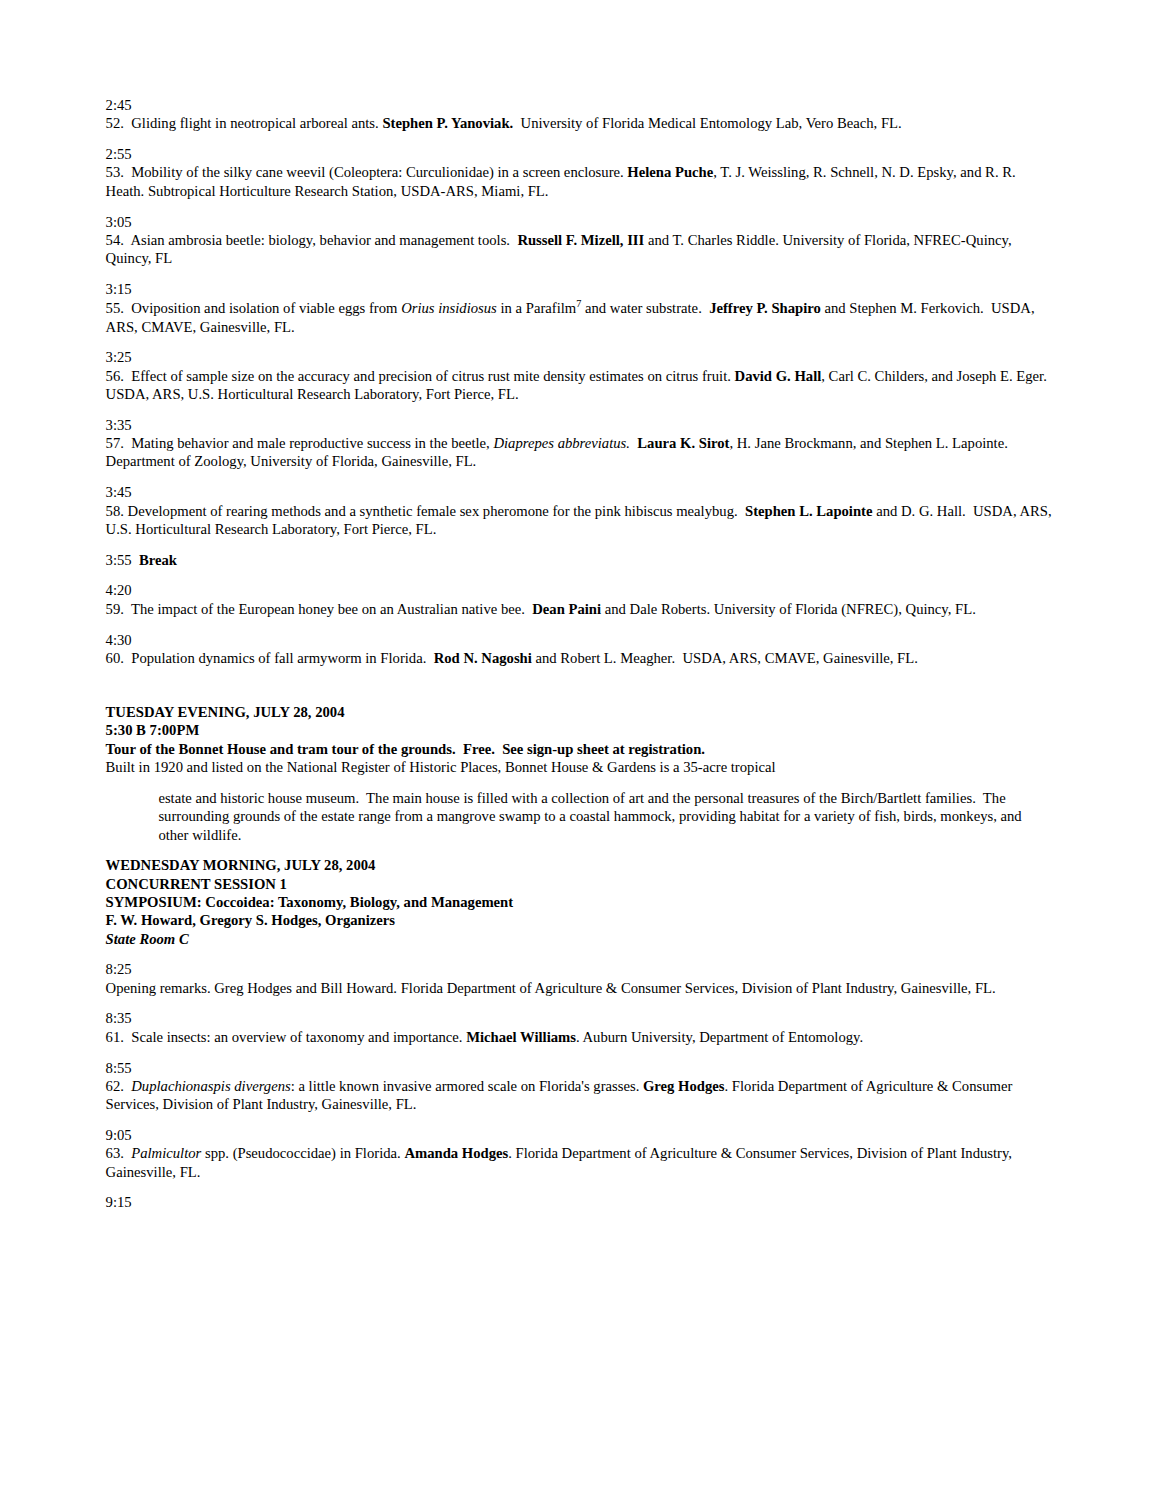2:45
52. Gliding flight in neotropical arboreal ants. Stephen P. Yanoviak. University of Florida Medical Entomology Lab, Vero Beach, FL.
2:55
53. Mobility of the silky cane weevil (Coleoptera: Curculionidae) in a screen enclosure. Helena Puche, T. J. Weissling, R. Schnell, N. D. Epsky, and R. R. Heath. Subtropical Horticulture Research Station, USDA-ARS, Miami, FL.
3:05
54. Asian ambrosia beetle: biology, behavior and management tools. Russell F. Mizell, III and T. Charles Riddle. University of Florida, NFREC-Quincy, Quincy, FL
3:15
55. Oviposition and isolation of viable eggs from Orius insidiosus in a Parafilm7 and water substrate. Jeffrey P. Shapiro and Stephen M. Ferkovich. USDA, ARS, CMAVE, Gainesville, FL.
3:25
56. Effect of sample size on the accuracy and precision of citrus rust mite density estimates on citrus fruit. David G. Hall, Carl C. Childers, and Joseph E. Eger. USDA, ARS, U.S. Horticultural Research Laboratory, Fort Pierce, FL.
3:35
57. Mating behavior and male reproductive success in the beetle, Diaprepes abbreviatus. Laura K. Sirot, H. Jane Brockmann, and Stephen L. Lapointe. Department of Zoology, University of Florida, Gainesville, FL.
3:45
58. Development of rearing methods and a synthetic female sex pheromone for the pink hibiscus mealybug. Stephen L. Lapointe and D. G. Hall. USDA, ARS, U.S. Horticultural Research Laboratory, Fort Pierce, FL.
3:55 Break
4:20
59. The impact of the European honey bee on an Australian native bee. Dean Paini and Dale Roberts. University of Florida (NFREC), Quincy, FL.
4:30
60. Population dynamics of fall armyworm in Florida. Rod N. Nagoshi and Robert L. Meagher. USDA, ARS, CMAVE, Gainesville, FL.
TUESDAY EVENING, JULY 28, 2004
5:30 B 7:00PM
Tour of the Bonnet House and tram tour of the grounds. Free. See sign-up sheet at registration.
Built in 1920 and listed on the National Register of Historic Places, Bonnet House & Gardens is a 35-acre tropical
estate and historic house museum. The main house is filled with a collection of art and the personal treasures of the Birch/Bartlett families. The surrounding grounds of the estate range from a mangrove swamp to a coastal hammock, providing habitat for a variety of fish, birds, monkeys, and other wildlife.
WEDNESDAY MORNING, JULY 28, 2004
CONCURRENT SESSION 1
SYMPOSIUM: Coccoidea: Taxonomy, Biology, and Management
F. W. Howard, Gregory S. Hodges, Organizers
State Room C
8:25
Opening remarks. Greg Hodges and Bill Howard. Florida Department of Agriculture & Consumer Services, Division of Plant Industry, Gainesville, FL.
8:35
61. Scale insects: an overview of taxonomy and importance. Michael Williams. Auburn University, Department of Entomology.
8:55
62. Duplachionaspis divergens: a little known invasive armored scale on Florida's grasses. Greg Hodges. Florida Department of Agriculture & Consumer Services, Division of Plant Industry, Gainesville, FL.
9:05
63. Palmicultor spp. (Pseudococcidae) in Florida. Amanda Hodges. Florida Department of Agriculture & Consumer Services, Division of Plant Industry, Gainesville, FL.
9:15